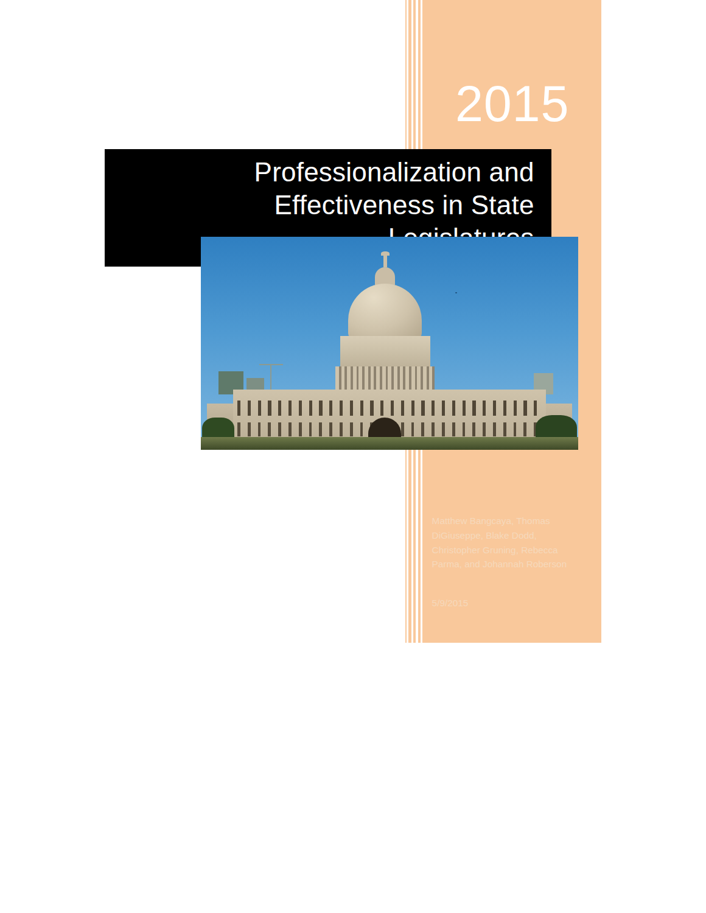2015
Professionalization and
Effectiveness in State Legislatures
Matthew Bangcaya, Thomas DiGiuseppe, Blake Dodd, Christopher Gruning, Rebecca Parma, and Johannah Roberson
5/9/2015